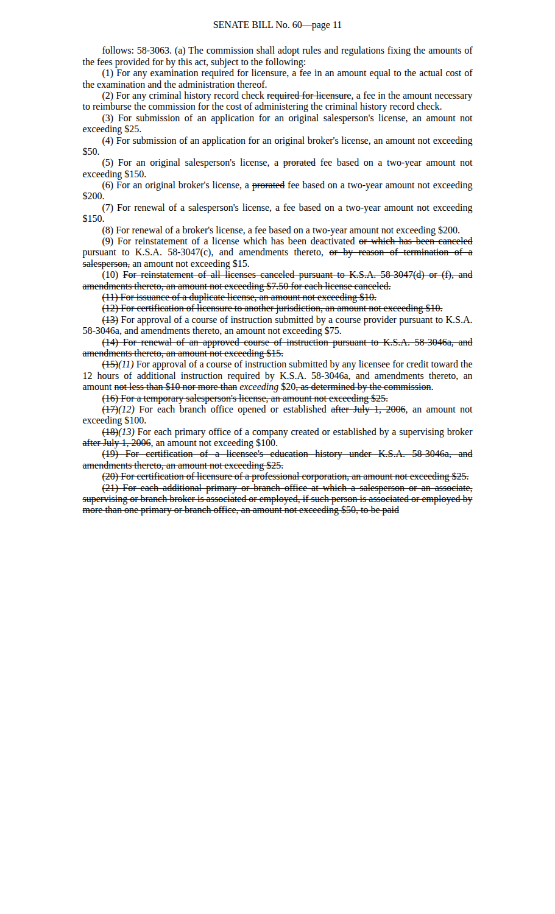SENATE BILL No. 60—page 11
follows: 58-3063. (a) The commission shall adopt rules and regulations fixing the amounts of the fees provided for by this act, subject to the following:
(1) For any examination required for licensure, a fee in an amount equal to the actual cost of the examination and the administration thereof.
(2) For any criminal history record check required for licensure, a fee in the amount necessary to reimburse the commission for the cost of administering the criminal history record check.
(3) For submission of an application for an original salesperson's license, an amount not exceeding $25.
(4) For submission of an application for an original broker's license, an amount not exceeding $50.
(5) For an original salesperson's license, a prorated fee based on a two-year amount not exceeding $150.
(6) For an original broker's license, a prorated fee based on a two-year amount not exceeding $200.
(7) For renewal of a salesperson's license, a fee based on a two-year amount not exceeding $150.
(8) For renewal of a broker's license, a fee based on a two-year amount not exceeding $200.
(9) For reinstatement of a license which has been deactivated or which has been canceled pursuant to K.S.A. 58-3047(c), and amendments thereto, or by reason of termination of a salesperson, an amount not exceeding $15.
(10) For reinstatement of all licenses canceled pursuant to K.S.A. 58-3047(d) or (f), and amendments thereto, an amount not exceeding $7.50 for each license canceled.
(11) For issuance of a duplicate license, an amount not exceeding $10.
(12) For certification of licensure to another jurisdiction, an amount not exceeding $10.
(13) For approval of a course of instruction submitted by a course provider pursuant to K.S.A. 58-3046a, and amendments thereto, an amount not exceeding $75.
(14) For renewal of an approved course of instruction pursuant to K.S.A. 58-3046a, and amendments thereto, an amount not exceeding $15.
(15)(11) For approval of a course of instruction submitted by any licensee for credit toward the 12 hours of additional instruction required by K.S.A. 58-3046a, and amendments thereto, an amount not less than $10 nor more than exceeding $20, as determined by the commission.
(16) For a temporary salesperson's license, an amount not exceeding $25.
(17)(12) For each branch office opened or established after July 1, 2006, an amount not exceeding $100.
(18)(13) For each primary office of a company created or established by a supervising broker after July 1, 2006, an amount not exceeding $100.
(19) For certification of a licensee's education history under K.S.A. 58-3046a, and amendments thereto, an amount not exceeding $25.
(20) For certification of licensure of a professional corporation, an amount not exceeding $25.
(21) For each additional primary or branch office at which a salesperson or an associate, supervising or branch broker is associated or employed, if such person is associated or employed by more than one primary or branch office, an amount not exceeding $50, to be paid